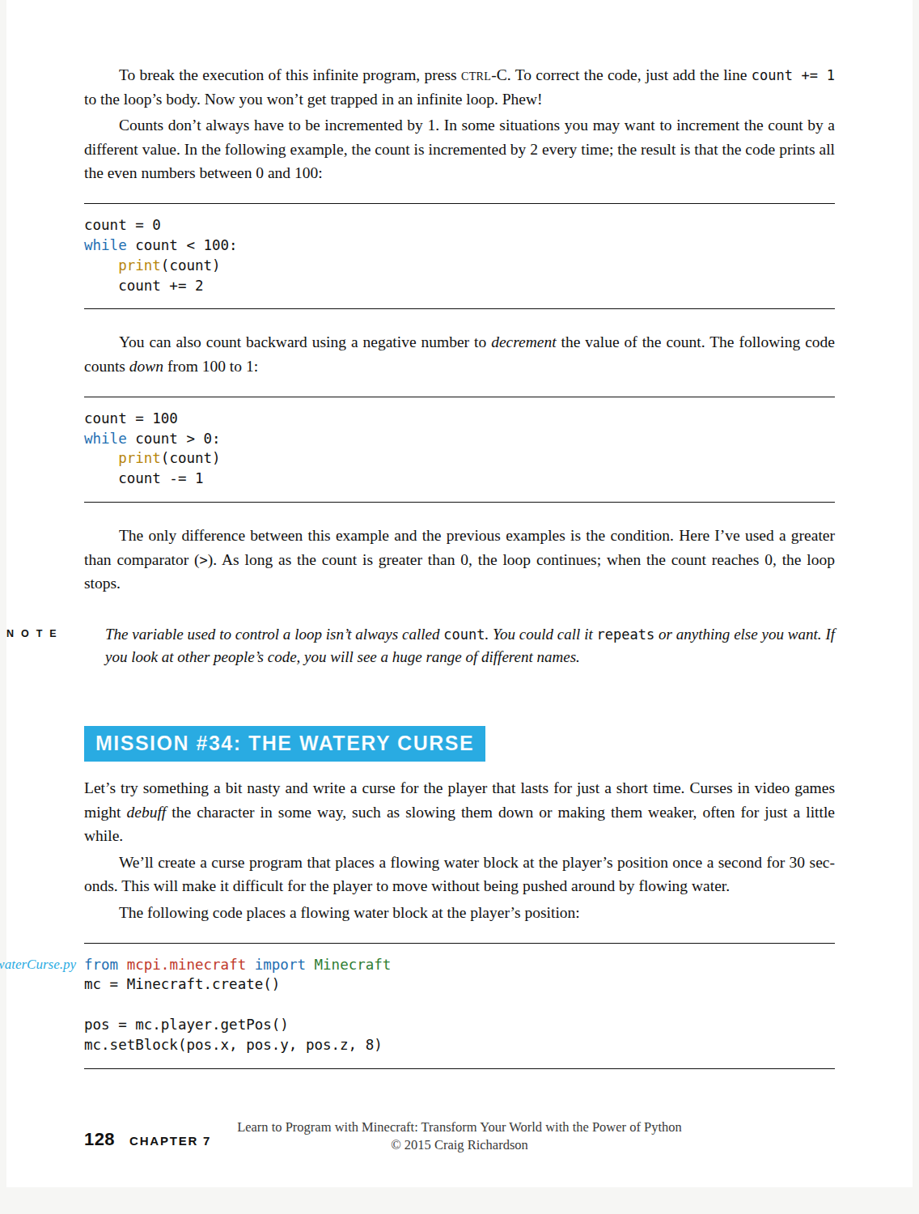To break the execution of this infinite program, press ctrl-C. To correct the code, just add the line count += 1 to the loop’s body. Now you won’t get trapped in an infinite loop. Phew!
Counts don’t always have to be incremented by 1. In some situations you may want to increment the count by a different value. In the following example, the count is incremented by 2 every time; the result is that the code prints all the even numbers between 0 and 100:
count = 0
while count < 100:
    print(count)
    count += 2
You can also count backward using a negative number to decrement the value of the count. The following code counts down from 100 to 1:
count = 100
while count > 0:
    print(count)
    count -= 1
The only difference between this example and the previous examples is the condition. Here I’ve used a greater than comparator (>). As long as the count is greater than 0, the loop continues; when the count reaches 0, the loop stops.
N O T E
The variable used to control a loop isn’t always called count. You could call it repeats or anything else you want. If you look at other people’s code, you will see a huge range of different names.
Mission #34: The Watery Curse
Let’s try something a bit nasty and write a curse for the player that lasts for just a short time. Curses in video games might debuff the character in some way, such as slowing them down or making them weaker, often for just a little while.
We’ll create a curse program that places a flowing water block at the player’s position once a second for 30 seconds. This will make it difficult for the player to move without being pushed around by flowing water.
The following code places a flowing water block at the player’s position:
waterCurse.py
from mcpi.minecraft import Minecraft
mc = Minecraft.create()

pos = mc.player.getPos()
mc.setBlock(pos.x, pos.y, pos.z, 8)
128 CHAPTER 7
Learn to Program with Minecraft: Transform Your World with the Power of Python © 2015 Craig Richardson